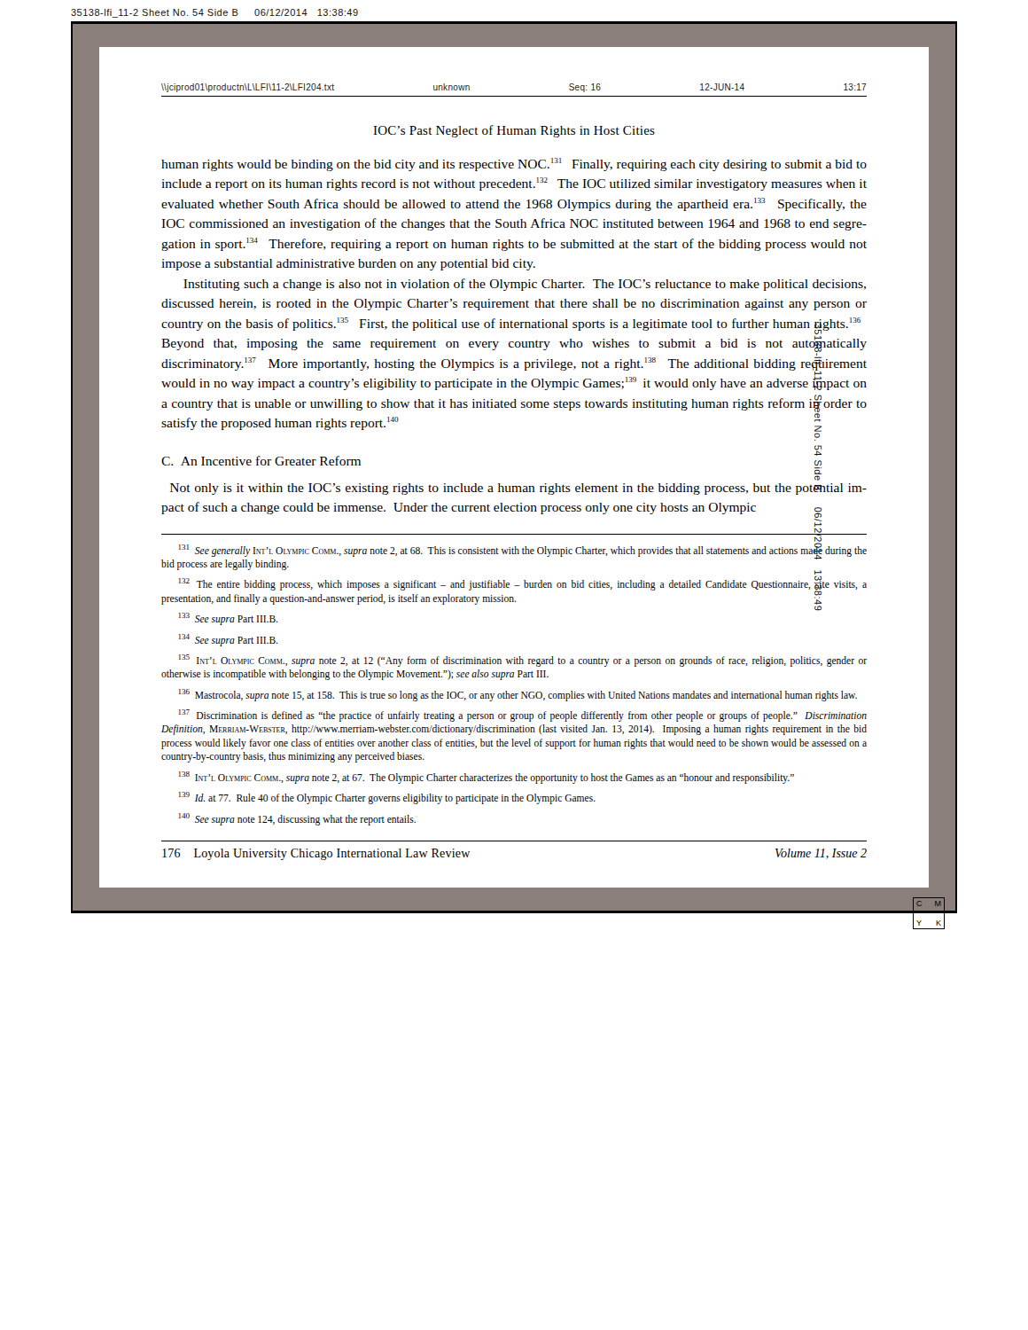35138-lfi_11-2 Sheet No. 54 Side B 06/12/2014 13:38:49
\\jciprod01\productn\L\LFI\11-2\LFI204.txt unknown Seq: 16 12-JUN-14 13:17
IOC’s Past Neglect of Human Rights in Host Cities
human rights would be binding on the bid city and its respective NOC.131 Finally, requiring each city desiring to submit a bid to include a report on its human rights record is not without precedent.132 The IOC utilized similar investigatory measures when it evaluated whether South Africa should be allowed to attend the 1968 Olympics during the apartheid era.133 Specifically, the IOC commissioned an investigation of the changes that the South Africa NOC instituted between 1964 and 1968 to end segregation in sport.134 Therefore, requiring a report on human rights to be submitted at the start of the bidding process would not impose a substantial administrative burden on any potential bid city.
Instituting such a change is also not in violation of the Olympic Charter. The IOC’s reluctance to make political decisions, discussed herein, is rooted in the Olympic Charter’s requirement that there shall be no discrimination against any person or country on the basis of politics.135 First, the political use of international sports is a legitimate tool to further human rights.136 Beyond that, imposing the same requirement on every country who wishes to submit a bid is not automatically discriminatory.137 More importantly, hosting the Olympics is a privilege, not a right.138 The additional bidding requirement would in no way impact a country’s eligibility to participate in the Olympic Games;139 it would only have an adverse impact on a country that is unable or unwilling to show that it has initiated some steps towards instituting human rights reform in order to satisfy the proposed human rights report.140
C. An Incentive for Greater Reform
Not only is it within the IOC’s existing rights to include a human rights element in the bidding process, but the potential impact of such a change could be immense. Under the current election process only one city hosts an Olympic
131 See generally Int’l Olympic Comm., supra note 2, at 68. This is consistent with the Olympic Charter, which provides that all statements and actions made during the bid process are legally binding.
132 The entire bidding process, which imposes a significant – and justifiable – burden on bid cities, including a detailed Candidate Questionnaire, site visits, a presentation, and finally a question-and-answer period, is itself an exploratory mission.
133 See supra Part III.B.
134 See supra Part III.B.
135 Int’l Olympic Comm., supra note 2, at 12 (“Any form of discrimination with regard to a country or a person on grounds of race, religion, politics, gender or otherwise is incompatible with belonging to the Olympic Movement.”); see also supra Part III.
136 Mastrocola, supra note 15, at 158. This is true so long as the IOC, or any other NGO, complies with United Nations mandates and international human rights law.
137 Discrimination is defined as “the practice of unfairly treating a person or group of people differently from other people or groups of people.” Discrimination Definition, Merriam-Webster, http://www.merriam-webster.com/dictionary/discrimination (last visited Jan. 13, 2014). Imposing a human rights requirement in the bid process would likely favor one class of entities over another class of entities, but the level of support for human rights that would need to be shown would be assessed on a country-by-country basis, thus minimizing any perceived biases.
138 Int’l Olympic Comm., supra note 2, at 67. The Olympic Charter characterizes the opportunity to host the Games as an “honour and responsibility.”
139 Id. at 77. Rule 40 of the Olympic Charter governs eligibility to participate in the Olympic Games.
140 See supra note 124, discussing what the report entails.
176 Loyola University Chicago International Law Review Volume 11, Issue 2
35138-lfi_11-2 Sheet No. 54 Side B 06/12/2014 13:38:49
C M Y K